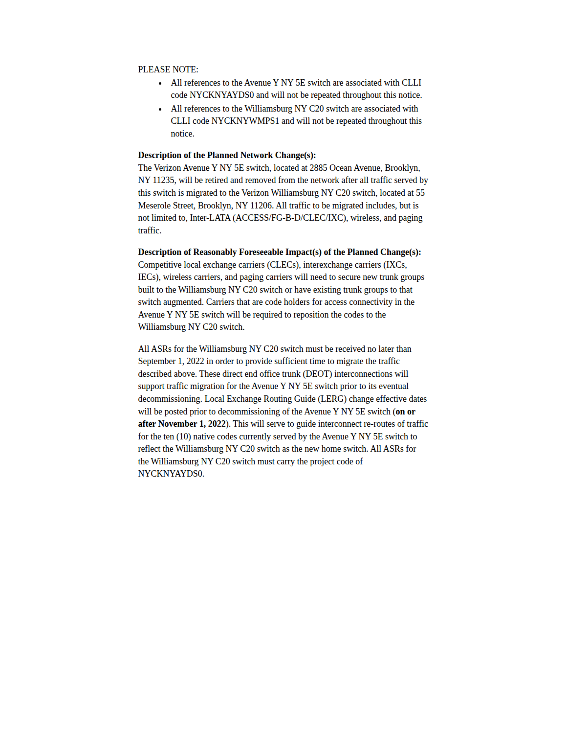PLEASE NOTE:
All references to the Avenue Y NY 5E switch are associated with CLLI code NYCKNYAYDS0 and will not be repeated throughout this notice.
All references to the Williamsburg NY C20 switch are associated with CLLI code NYCKNYWMPS1 and will not be repeated throughout this notice.
Description of the Planned Network Change(s):
The Verizon Avenue Y NY 5E switch, located at 2885 Ocean Avenue, Brooklyn, NY 11235, will be retired and removed from the network after all traffic served by this switch is migrated to the Verizon Williamsburg NY C20 switch, located at 55 Meserole Street, Brooklyn, NY 11206. All traffic to be migrated includes, but is not limited to, Inter-LATA (ACCESS/FG-B-D/CLEC/IXC), wireless, and paging traffic.
Description of Reasonably Foreseeable Impact(s) of the Planned Change(s):
Competitive local exchange carriers (CLECs), interexchange carriers (IXCs, IECs), wireless carriers, and paging carriers will need to secure new trunk groups built to the Williamsburg NY C20 switch or have existing trunk groups to that switch augmented. Carriers that are code holders for access connectivity in the Avenue Y NY 5E switch will be required to reposition the codes to the Williamsburg NY C20 switch.
All ASRs for the Williamsburg NY C20 switch must be received no later than September 1, 2022 in order to provide sufficient time to migrate the traffic described above. These direct end office trunk (DEOT) interconnections will support traffic migration for the Avenue Y NY 5E switch prior to its eventual decommissioning. Local Exchange Routing Guide (LERG) change effective dates will be posted prior to decommissioning of the Avenue Y NY 5E switch (on or after November 1, 2022). This will serve to guide interconnect re-routes of traffic for the ten (10) native codes currently served by the Avenue Y NY 5E switch to reflect the Williamsburg NY C20 switch as the new home switch. All ASRs for the Williamsburg NY C20 switch must carry the project code of NYCKNYAYDS0.